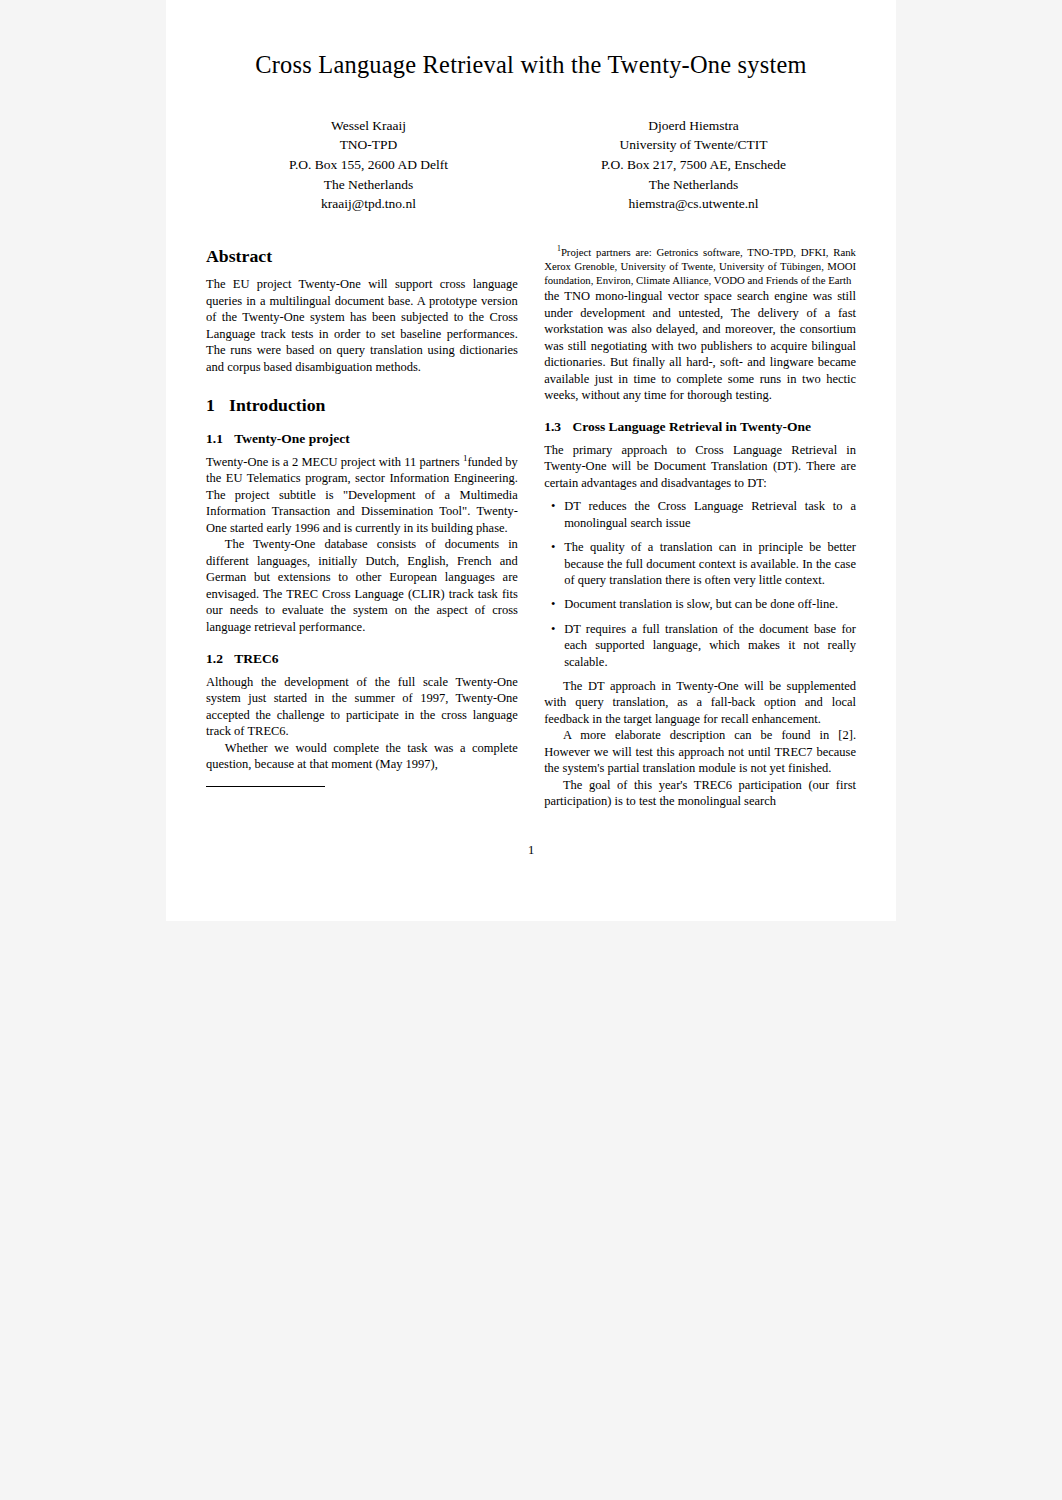Cross Language Retrieval with the Twenty-One system
Wessel Kraaij
TNO-TPD
P.O. Box 155, 2600 AD Delft
The Netherlands
kraaij@tpd.tno.nl
Djoerd Hiemstra
University of Twente/CTIT
P.O. Box 217, 7500 AE, Enschede
The Netherlands
hiemstra@cs.utwente.nl
Abstract
The EU project Twenty-One will support cross language queries in a multilingual document base. A prototype version of the Twenty-One system has been subjected to the Cross Language track tests in order to set baseline performances. The runs were based on query translation using dictionaries and corpus based disambiguation methods.
1 Introduction
1.1 Twenty-One project
Twenty-One is a 2 MECU project with 11 partners 1funded by the EU Telematics program, sector Information Engineering. The project subtitle is "Development of a Multimedia Information Transaction and Dissemination Tool". Twenty-One started early 1996 and is currently in its building phase.
The Twenty-One database consists of documents in different languages, initially Dutch, English, French and German but extensions to other European languages are envisaged. The TREC Cross Language (CLIR) track task fits our needs to evaluate the system on the aspect of cross language retrieval performance.
1.2 TREC6
Although the development of the full scale Twenty-One system just started in the summer of 1997, Twenty-One accepted the challenge to participate in the cross language track of TREC6.
Whether we would complete the task was a complete question, because at that moment (May 1997),
1Project partners are: Getronics software, TNO-TPD, DFKI, Rank Xerox Grenoble, University of Twente, University of Tübingen, MOOI foundation, Environ, Climate Alliance, VODO and Friends of the Earth
the TNO mono-lingual vector space search engine was still under development and untested, The delivery of a fast workstation was also delayed, and moreover, the consortium was still negotiating with two publishers to acquire bilingual dictionaries. But finally all hard-, soft- and lingware became available just in time to complete some runs in two hectic weeks, without any time for thorough testing.
1.3 Cross Language Retrieval in Twenty-One
The primary approach to Cross Language Retrieval in Twenty-One will be Document Translation (DT). There are certain advantages and disadvantages to DT:
DT reduces the Cross Language Retrieval task to a monolingual search issue
The quality of a translation can in principle be better because the full document context is available. In the case of query translation there is often very little context.
Document translation is slow, but can be done off-line.
DT requires a full translation of the document base for each supported language, which makes it not really scalable.
The DT approach in Twenty-One will be supplemented with query translation, as a fall-back option and local feedback in the target language for recall enhancement.
A more elaborate description can be found in [2]. However we will test this approach not until TREC7 because the system's partial translation module is not yet finished.
The goal of this year's TREC6 participation (our first participation) is to test the monolingual search
1